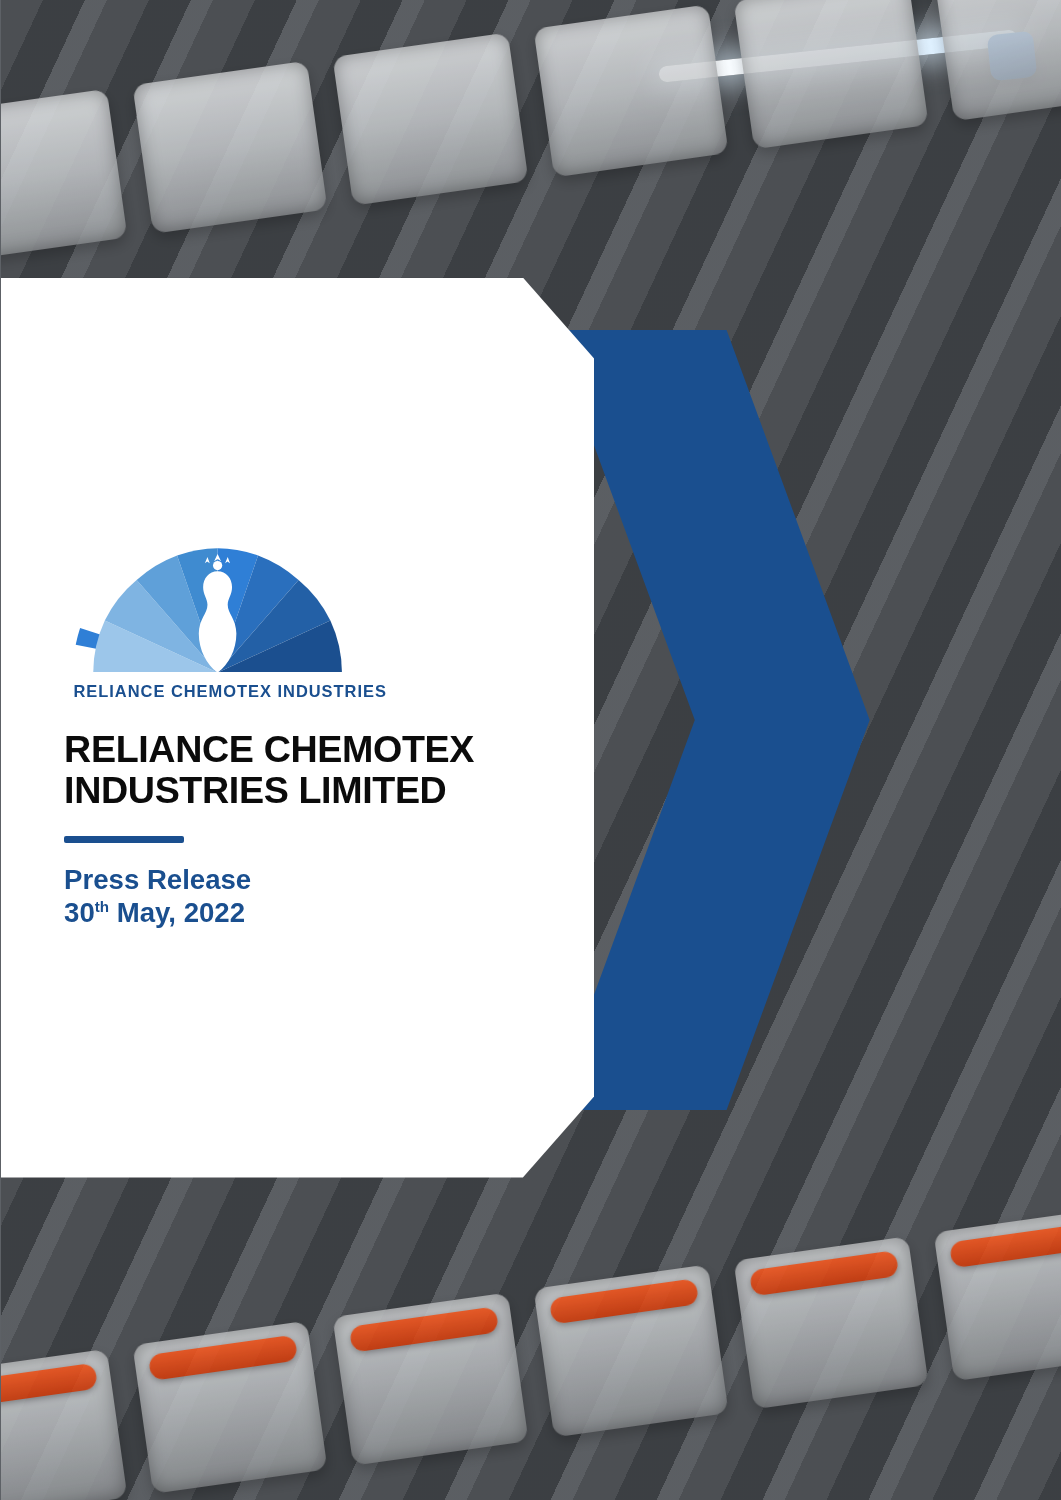RELIANCE CHEMOTEX INDUSTRIES
Reliance Chemotex
Industries Limited
Press Release 30th May, 2022